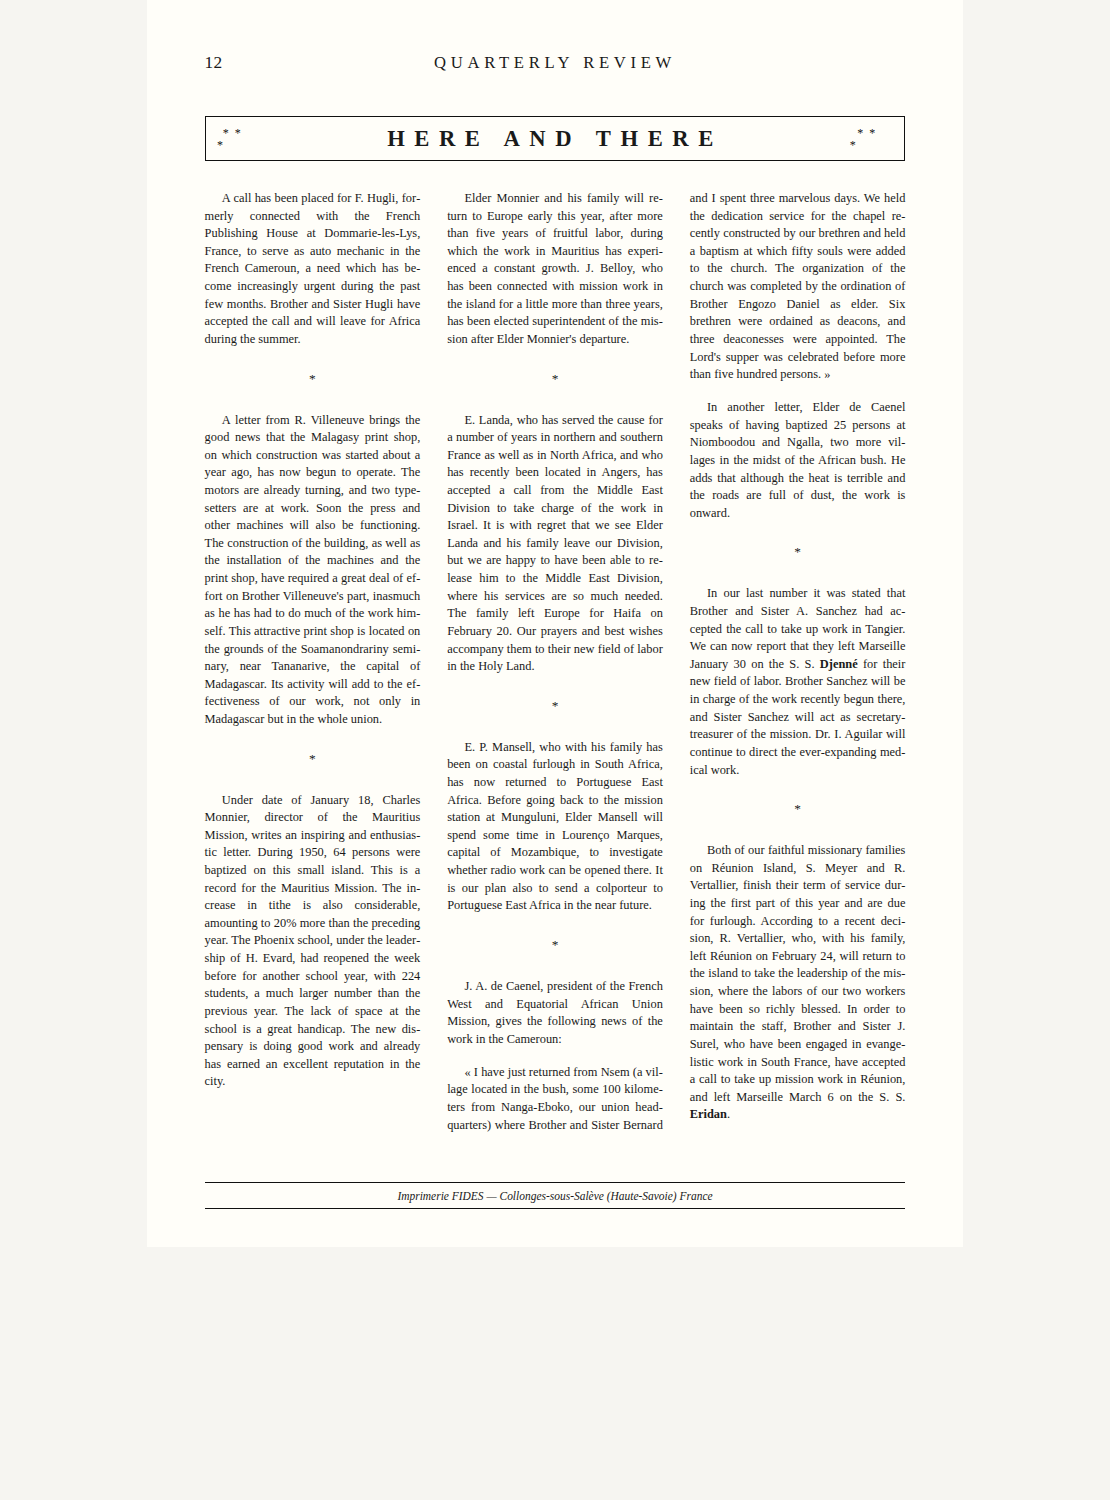12
Quarterly Review
* *
*
Here and There
* *
*
A call has been placed for F. Hugli, formerly connected with the French Publishing House at Dommarie-les-Lys, France, to serve as auto mechanic in the French Cameroun, a need which has become increasingly urgent during the past few months. Brother and Sister Hugli have accepted the call and will leave for Africa during the summer.
*
A letter from R. Villeneuve brings the good news that the Malagasy print shop, on which construction was started about a year ago, has now begun to operate. The motors are already turning, and two typesetters are at work. Soon the press and other machines will also be functioning. The construction of the building, as well as the installation of the machines and the print shop, have required a great deal of effort on Brother Villeneuve's part, inasmuch as he has had to do much of the work himself. This attractive print shop is located on the grounds of the Soamanondrariny seminary, near Tananarive, the capital of Madagascar. Its activity will add to the effectiveness of our work, not only in Madagascar but in the whole union.
*
Under date of January 18, Charles Monnier, director of the Mauritius Mission, writes an inspiring and enthusiastic letter. During 1950, 64 persons were baptized on this small island. This is a record for the Mauritius Mission. The increase in tithe is also considerable, amounting to 20% more than the preceding year. The Phoenix school, under the leadership of H. Evard, had reopened the week before for another school year, with 224 students, a much larger number than the previous year. The lack of space at the school is a great handicap. The new dispensary is doing good work and already has earned an excellent reputation in the city.
Elder Monnier and his family will return to Europe early this year, after more than five years of fruitful labor, during which the work in Mauritius has experienced a constant growth. J. Belloy, who has been connected with mission work in the island for a little more than three years, has been elected superintendent of the mission after Elder Monnier's departure.
*
E. Landa, who has served the cause for a number of years in northern and southern France as well as in North Africa, and who has recently been located in Angers, has accepted a call from the Middle East Division to take charge of the work in Israel. It is with regret that we see Elder Landa and his family leave our Division, but we are happy to have been able to release him to the Middle East Division, where his services are so much needed. The family left Europe for Haifa on February 20. Our prayers and best wishes accompany them to their new field of labor in the Holy Land.
*
E. P. Mansell, who with his family has been on coastal furlough in South Africa, has now returned to Portuguese East Africa. Before going back to the mission station at Munguluni, Elder Mansell will spend some time in Lourenço Marques, capital of Mozambique, to investigate whether radio work can be opened there. It is our plan also to send a colporteur to Portuguese East Africa in the near future.
*
J. A. de Caenel, president of the French West and Equatorial African Union Mission, gives the following news of the work in the Cameroun:
I have just returned from Nsem (a village located in the bush, some 100 kilometers from Nanga-Eboko, our union headquarters) where Brother and Sister Bernard and I spent three marvelous days. We held the dedication service for the chapel recently constructed by our brethren and held a baptism at which fifty souls were added to the church. The organization of the church was completed by the ordination of Brother Engozo Daniel as elder. Six brethren were ordained as deacons, and three deaconesses were appointed. The Lord's supper was celebrated before more than five hundred persons. »
In another letter, Elder de Caenel speaks of having baptized 25 persons at Niomboodou and Ngalla, two more villages in the midst of the African bush. He adds that although the heat is terrible and the roads are full of dust, the work is onward.
*
In our last number it was stated that Brother and Sister A. Sanchez had accepted the call to take up work in Tangier. We can now report that they left Marseille January 30 on the S. S. Djenné for their new field of labor. Brother Sanchez will be in charge of the work recently begun there, and Sister Sanchez will act as secretary-treasurer of the mission. Dr. I. Aguilar will continue to direct the ever-expanding medical work.
*
Both of our faithful missionary families on Réunion Island, S. Meyer and R. Vertallier, finish their term of service during the first part of this year and are due for furlough. According to a recent decision, R. Vertallier, who, with his family, left Réunion on February 24, will return to the island to take the leadership of the mission, where the labors of our two workers have been so richly blessed. In order to maintain the staff, Brother and Sister J. Surel, who have been engaged in evangelistic work in South France, have accepted a call to take up mission work in Réunion, and left Marseille March 6 on the S. S. Eridan.
Imprimerie FIDES — Collonges-sous-Salève (Haute-Savoie) France